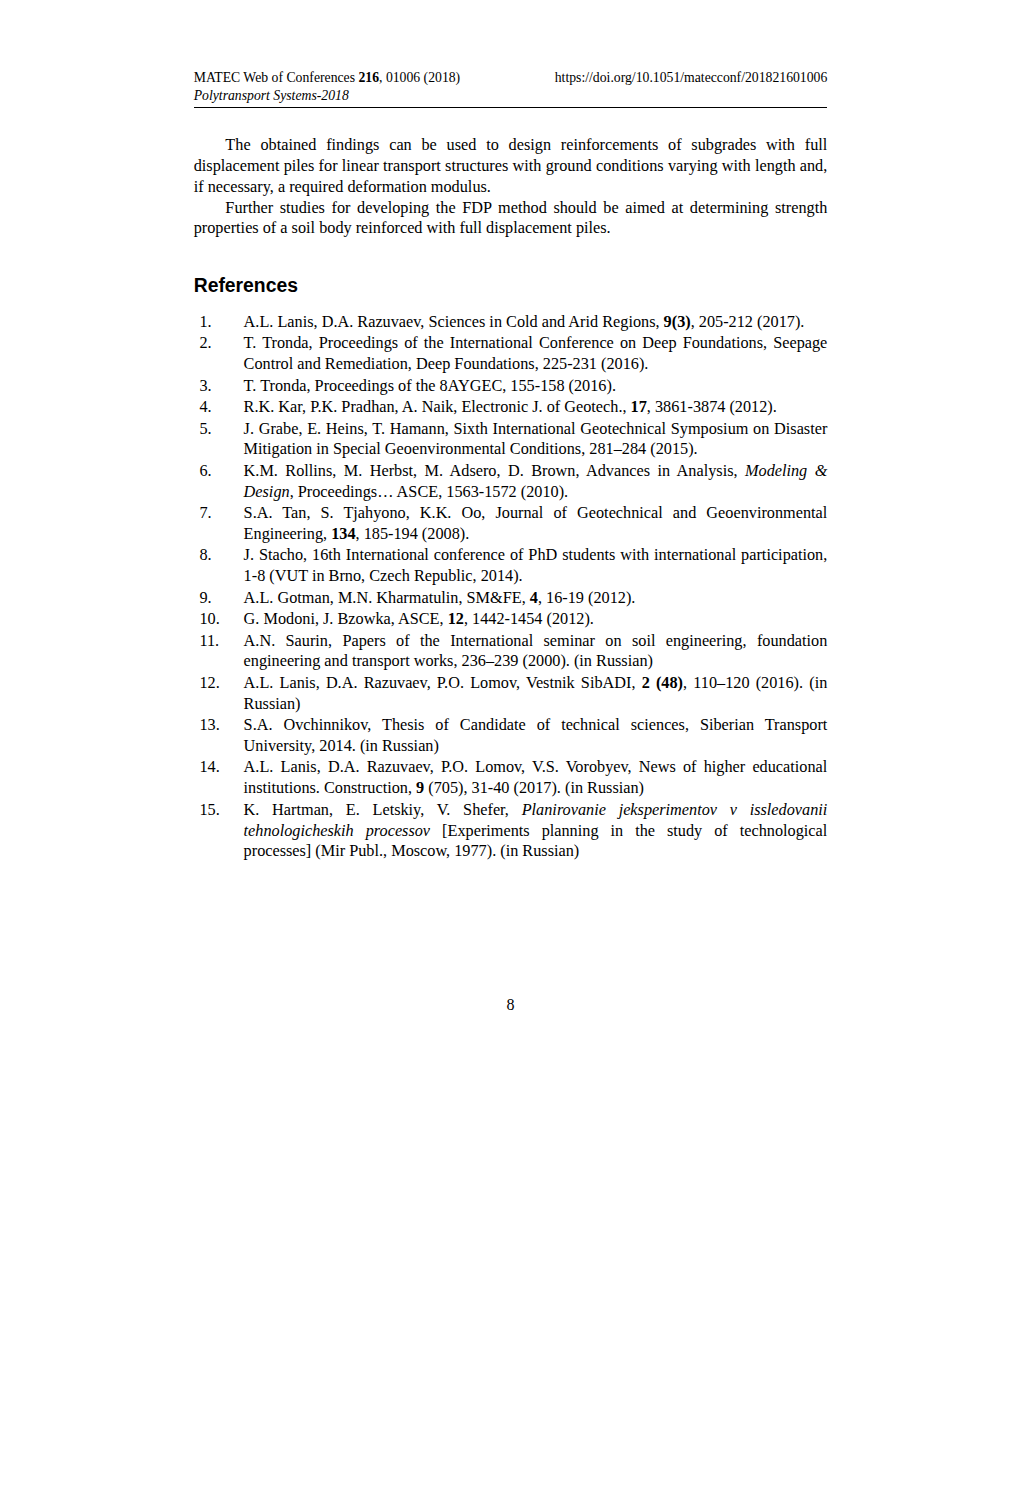MATEC Web of Conferences 216, 01006 (2018)
Polytransport Systems-2018
https://doi.org/10.1051/matecconf/201821601006
The obtained findings can be used to design reinforcements of subgrades with full displacement piles for linear transport structures with ground conditions varying with length and, if necessary, a required deformation modulus.
Further studies for developing the FDP method should be aimed at determining strength properties of a soil body reinforced with full displacement piles.
References
A.L. Lanis, D.A. Razuvaev, Sciences in Cold and Arid Regions, 9(3), 205-212 (2017).
T. Tronda, Proceedings of the International Conference on Deep Foundations, Seepage Control and Remediation, Deep Foundations, 225-231 (2016).
T. Tronda, Proceedings of the 8AYGEC, 155-158 (2016).
R.K. Kar, P.K. Pradhan, A. Naik, Electronic J. of Geotech., 17, 3861-3874 (2012).
J. Grabe, E. Heins, T. Hamann, Sixth International Geotechnical Symposium on Disaster Mitigation in Special Geoenvironmental Conditions, 281–284 (2015).
K.M. Rollins, M. Herbst, M. Adsero, D. Brown, Advances in Analysis, Modeling & Design, Proceedings… ASCE, 1563-1572 (2010).
S.A. Tan, S. Tjahyono, K.K. Oo, Journal of Geotechnical and Geoenvironmental Engineering, 134, 185-194 (2008).
J. Stacho, 16th International conference of PhD students with international participation, 1-8 (VUT in Brno, Czech Republic, 2014).
A.L. Gotman, M.N. Kharmatulin, SM&FE, 4, 16-19 (2012).
G. Modoni, J. Bzowka, ASCE, 12, 1442-1454 (2012).
A.N. Saurin, Papers of the International seminar on soil engineering, foundation engineering and transport works, 236–239 (2000). (in Russian)
A.L. Lanis, D.A. Razuvaev, P.O. Lomov, Vestnik SibADI, 2 (48), 110–120 (2016). (in Russian)
S.A. Ovchinnikov, Thesis of Candidate of technical sciences, Siberian Transport University, 2014. (in Russian)
A.L. Lanis, D.A. Razuvaev, P.O. Lomov, V.S. Vorobyev, News of higher educational institutions. Construction, 9 (705), 31-40 (2017). (in Russian)
K. Hartman, E. Letskiy, V. Shefer, Planirovanie jeksperimentov v issledovanii tehnologicheskih processov [Experiments planning in the study of technological processes] (Mir Publ., Moscow, 1977). (in Russian)
8